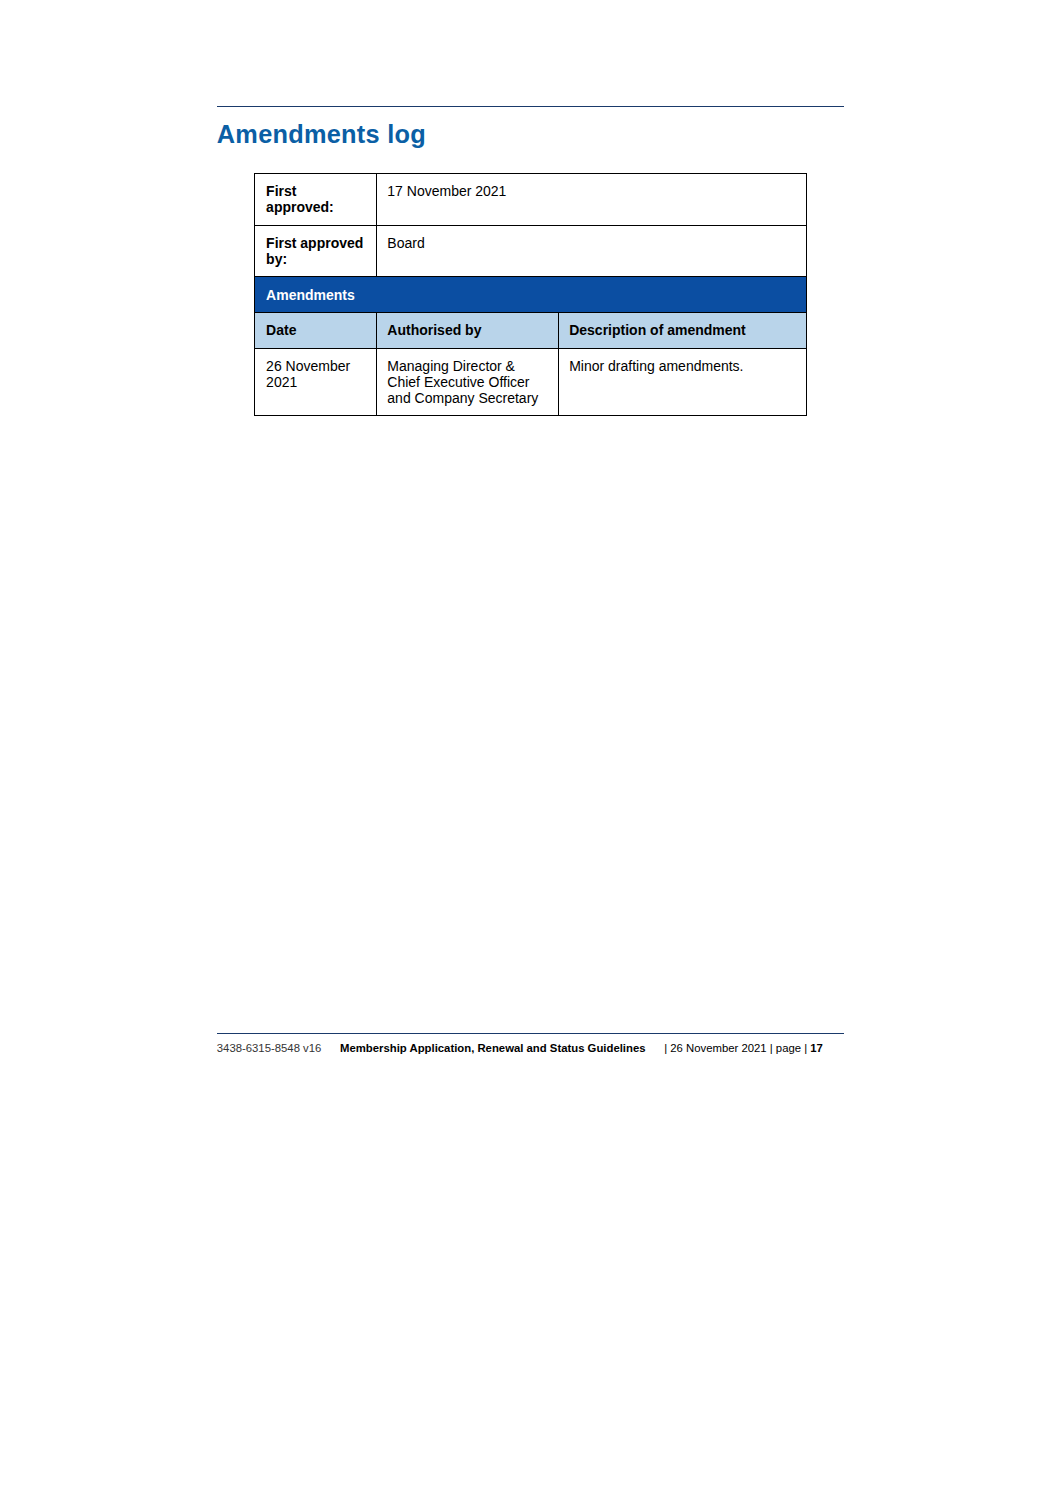Amendments log
| First approved: | 17 November 2021 |
| First approved by: | Board |
| Amendments |
| Date | Authorised by | Description of amendment |
| 26 November 2021 | Managing Director & Chief Executive Officer and Company Secretary | Minor drafting amendments. |
3438-6315-8548 v16 Membership Application, Renewal and Status Guidelines | 26 November 2021 | page | 17